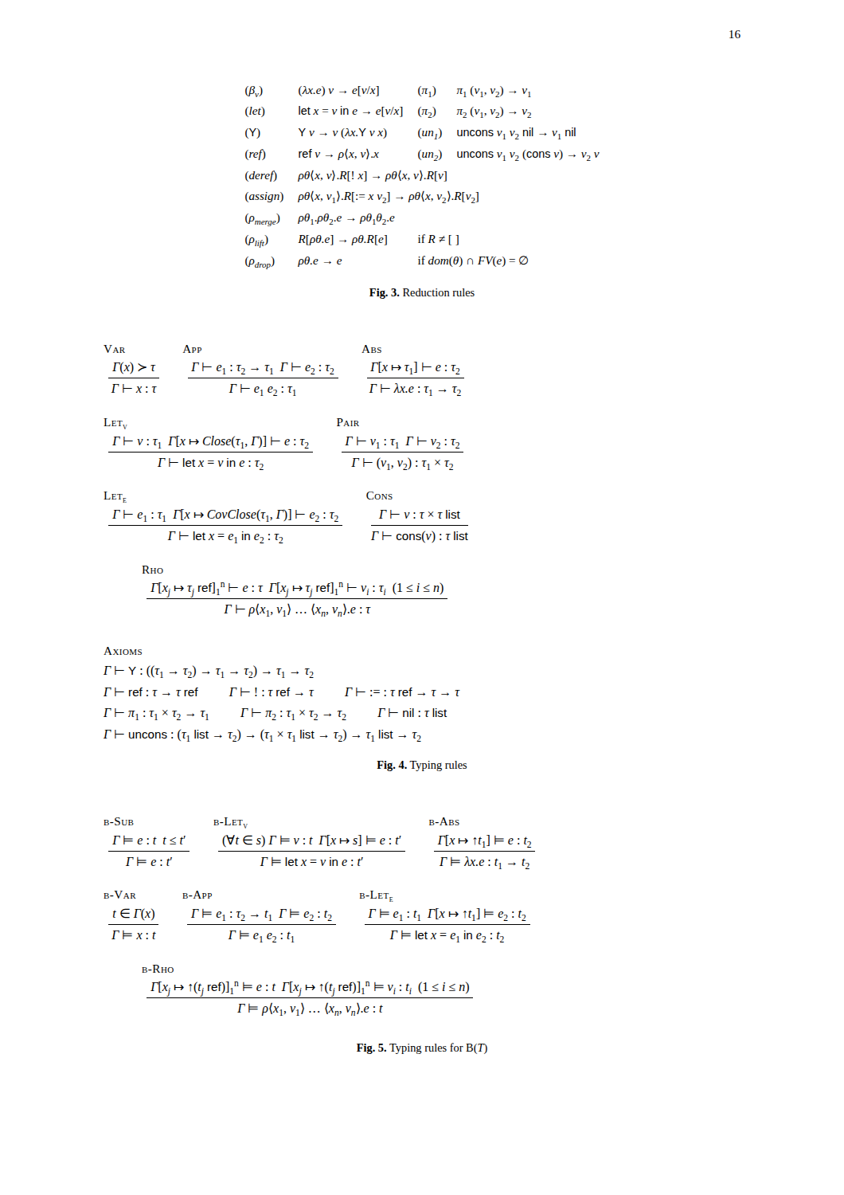16
| ( β v ) | ( λx.e ) v → e [ v / x ] | ( π 1 ) | π 1 ( v 1 , v 2 ) → v 1 |
| ( let ) | let x = v in e → e [ v / x ] | ( π 2 ) | π 2 ( v 1 , v 2 ) → v 2 |
| ( Y ) | Y v → v ( λx. Y v x ) | ( un 1 ) | uncons v 1 v 2 nil → v 1 nil |
| ( ref ) | ref v → ρ ⟨ x , v ⟩. x | ( un 2 ) | uncons v 1 v 2 ( cons v ) → v 2 v |
| ( deref ) | ρθ ⟨ x , v ⟩. R [! x ] → ρθ ⟨ x , v ⟩. R [ v ] |
| ( assign ) | ρθ ⟨ x , v 1 ⟩. R [:= x v 2 ] → ρθ ⟨ x , v 2 ⟩. R [ v 2 ] |
| ( ρ merge ) | ρθ 1 . ρθ 2 . e → ρθ 1 θ 2 . e |
| ( ρ lift ) | R [ ρθ.e ] → ρθ.R [ e ] | if R ≠ [ ] |
| ( ρ drop ) | ρθ.e → e | if dom ( θ ) ∩ FV ( e ) = ∅ |
Fig. 3. Reduction rules
Var Γ(x) ≻ τ Γ ⊢ x : τ
App Γ ⊢ e1 : τ2 → τ1 Γ ⊢ e2 : τ2 Γ ⊢ e1 e2 : τ1
Abs Γ[x ↦ τ1] ⊢ e : τ2 Γ ⊢ λx.e : τ1 → τ2
Letv Γ ⊢ v : τ1 Γ[x ↦ Close(τ1, Γ)] ⊢ e : τ2 Γ ⊢ let x = v in e : τ2
Pair Γ ⊢ v1 : τ1 Γ ⊢ v2 : τ2 Γ ⊢ (v1, v2) : τ1 × τ2
Lete Γ ⊢ e1 : τ1 Γ[x ↦ CovClose(τ1, Γ)] ⊢ e2 : τ2 Γ ⊢ let x = e1 in e2 : τ2
Cons Γ ⊢ v : τ × τ list Γ ⊢ cons(v) : τ list
Rho Γ[xj ↦ τj ref]1n ⊢ e : τ Γ[xj ↦ τj ref]1n ⊢ vi : τi (1 ≤ i ≤ n) Γ ⊢ ρ⟨x1, v1⟩ … ⟨xn, vn⟩.e : τ
Axioms Γ ⊢ Y : ((τ1 → τ2) → τ1 → τ2) → τ1 → τ2 Γ ⊢ ref : τ → τ ref Γ ⊢ ! : τ ref → τ Γ ⊢ := : τ ref → τ → τ Γ ⊢ π1 : τ1 × τ2 → τ1 Γ ⊢ π2 : τ1 × τ2 → τ2 Γ ⊢ nil : τ list Γ ⊢ uncons : (τ1 list → τ2) → (τ1 × τ1 list → τ2) → τ1 list → τ2
Fig. 4. Typing rules
b-Sub Γ ⊨ e : t t ≤ t′ Γ ⊨ e : t′
b-Letv (∀t ∈ s) Γ ⊨ v : t Γ[x ↦ s] ⊨ e : t′ Γ ⊨ let x = v in e : t′
b-Abs Γ[x ↦ ↑t1] ⊨ e : t2 Γ ⊨ λx.e : t1 → t2
b-Var t ∈ Γ(x) Γ ⊨ x : t
b-App Γ ⊨ e1 : τ2 → t1 Γ ⊨ e2 : t2 Γ ⊨ e1 e2 : t1
b-Lete Γ ⊨ e1 : t1 Γ[x ↦ ↑t1] ⊨ e2 : t2 Γ ⊨ let x = e1 in e2 : t2
b-Rho Γ[xj ↦ ↑(tj ref)]1n ⊨ e : t Γ[xj ↦ ↑(tj ref)]1n ⊨ vi : ti (1 ≤ i ≤ n) Γ ⊨ ρ⟨x1, v1⟩ … ⟨xn, vn⟩.e : t
Fig. 5. Typing rules for B(T)